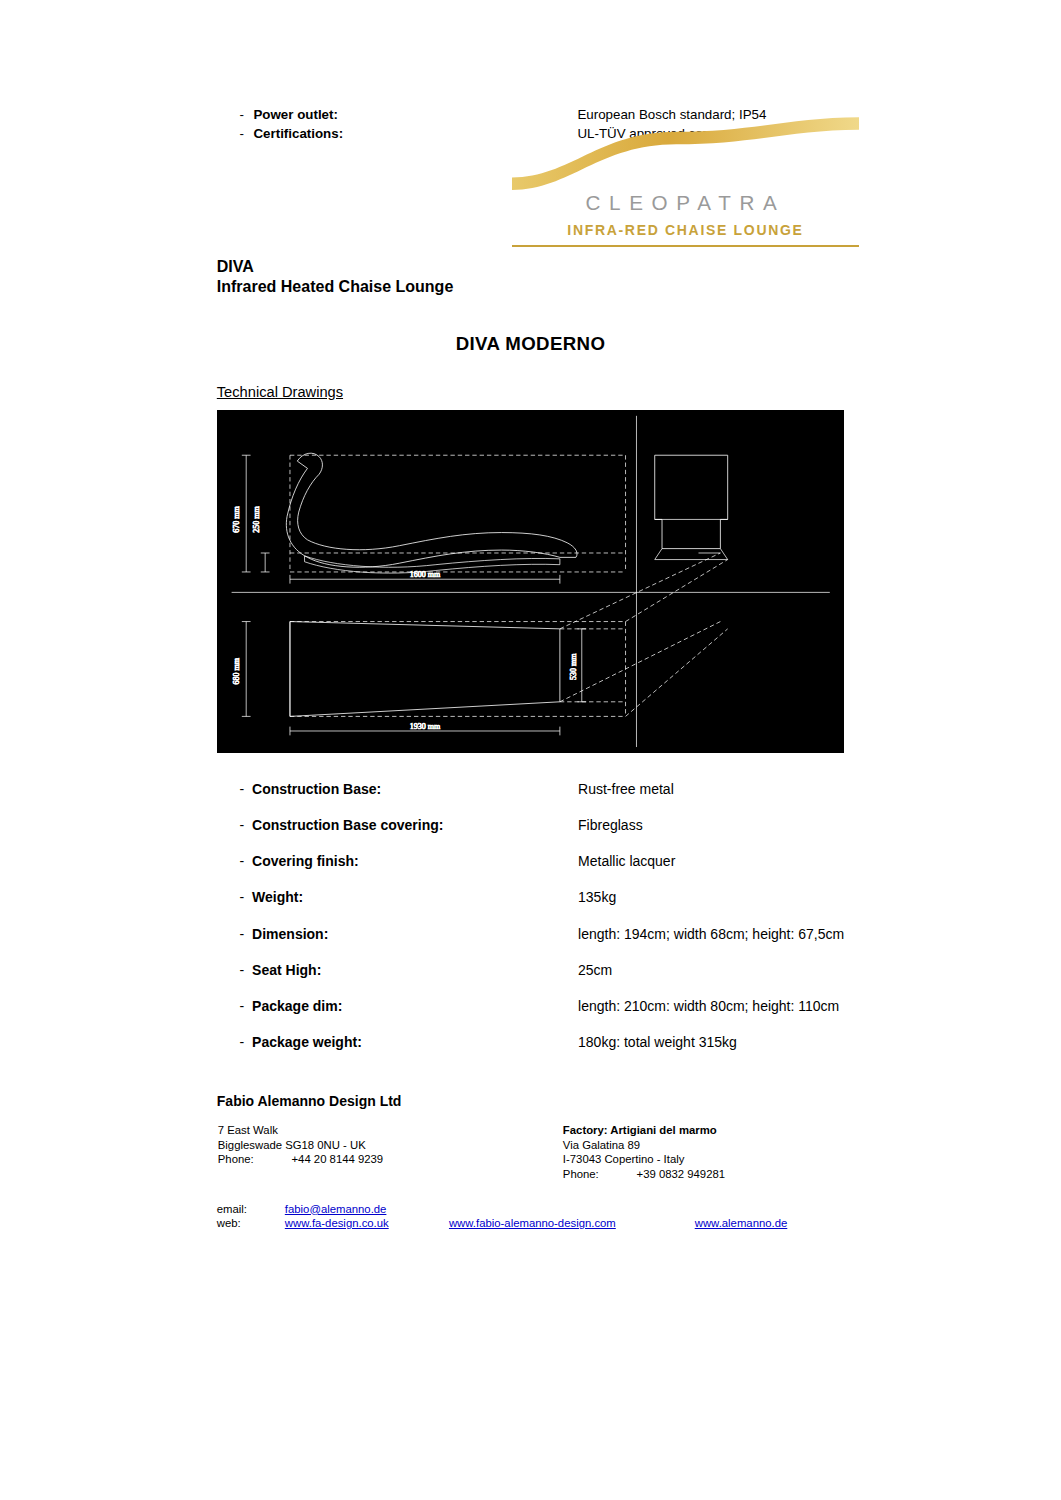| - | Power outlet: | | European Bosch standard; IP54 |
| - | Certifications: | | UL-TÜV approved components |
CLEOPATRA
INFRA-RED CHAISE LOUNGE
DIVA Infrared Heated Chaise Lounge
DIVA MODERNO
Technical Drawings
670 mm 250 mm 1600 mm 680 mm 530 mm 1930 mm
| - | Construction Base: | | Rust-free metal |
| - | Construction Base covering: | | Fibreglass |
| - | Covering finish: | | Metallic lacquer |
| - | Weight: | | 135kg |
| - | Dimension: | | length: 194cm; width 68cm; height: 67,5cm |
| - | Seat High: | | 25cm |
| - | Package dim: | | length: 210cm: width 80cm; height: 110cm |
| - | Package weight: | | 180kg: total weight 315kg |
Fabio Alemanno Design Ltd
| 7 East Walk Biggleswade SG18 0NU - UK Phone: +44 20 8144 9239 | Factory: Artigiani del marmo Via Galatina 89 I-73043 Copertino - Italy Phone: +39 0832 949281 |
| email: | fabio@alemanno.de |
| web: | www.fa-design.co.uk | www.fabio-alemanno-design.com | www.alemanno.de |